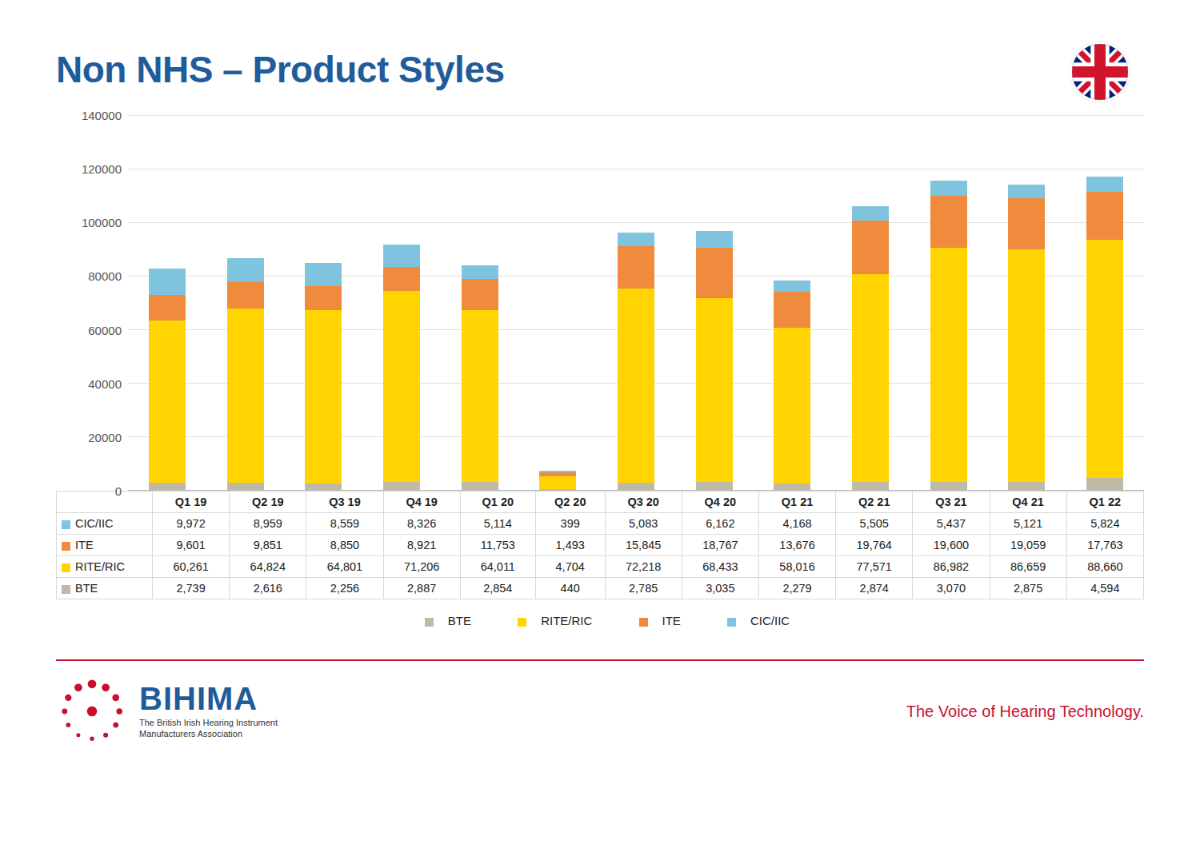Non NHS – Product Styles
140000 120000 100000 80000 60000 40000 20000 0
| | Q1 19 | Q2 19 | Q3 19 | Q4 19 | Q1 20 | Q2 20 | Q3 20 | Q4 20 | Q1 21 | Q2 21 | Q3 21 | Q4 21 | Q1 22 |
| --- | --- | --- | --- | --- | --- | --- | --- | --- | --- | --- | --- | --- | --- |
| CIC/IIC | 9,972 | 8,959 | 8,559 | 8,326 | 5,114 | 399 | 5,083 | 6,162 | 4,168 | 5,505 | 5,437 | 5,121 | 5,824 |
| ITE | 9,601 | 9,851 | 8,850 | 8,921 | 11,753 | 1,493 | 15,845 | 18,767 | 13,676 | 19,764 | 19,600 | 19,059 | 17,763 |
| RITE/RIC | 60,261 | 64,824 | 64,801 | 71,206 | 64,011 | 4,704 | 72,218 | 68,433 | 58,016 | 77,571 | 86,982 | 86,659 | 88,660 |
| BTE | 2,739 | 2,616 | 2,256 | 2,887 | 2,854 | 440 | 2,785 | 3,035 | 2,279 | 2,874 | 3,070 | 2,875 | 4,594 |
BTE RITE/RIC ITE CIC/IIC
BIHIMA
The British Irish Hearing Instrument
Manufacturers Association
The Voice of Hearing Technology.